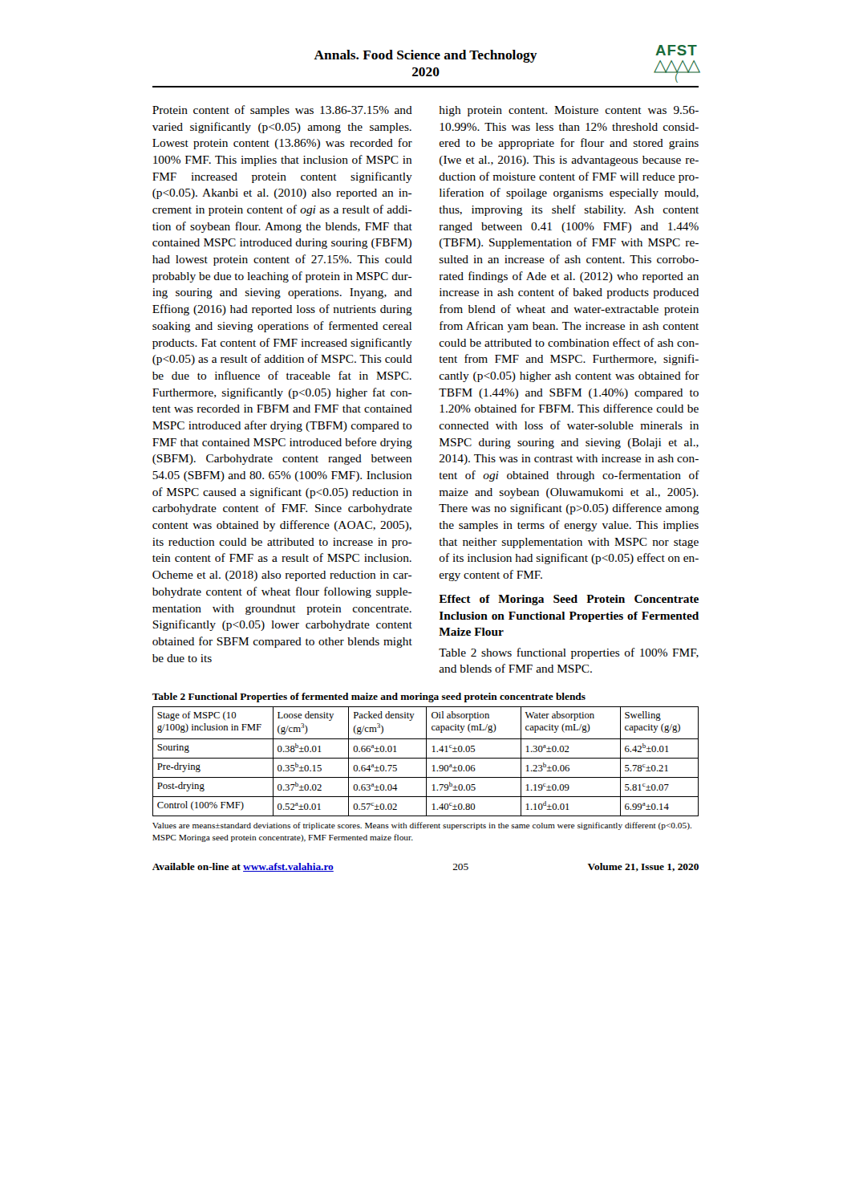Annals. Food Science and Technology
2020
AFST
△△△△
(
Protein content of samples was 13.86-37.15% and varied significantly (p<0.05) among the samples. Lowest protein content (13.86%) was recorded for 100% FMF. This implies that inclusion of MSPC in FMF increased protein content significantly (p<0.05). Akanbi et al. (2010) also reported an increment in protein content of ogi as a result of addition of soybean flour. Among the blends, FMF that contained MSPC introduced during souring (FBFM) had lowest protein content of 27.15%. This could probably be due to leaching of protein in MSPC during souring and sieving operations. Inyang, and Effiong (2016) had reported loss of nutrients during soaking and sieving operations of fermented cereal products. Fat content of FMF increased significantly (p<0.05) as a result of addition of MSPC. This could be due to influence of traceable fat in MSPC. Furthermore, significantly (p<0.05) higher fat content was recorded in FBFM and FMF that contained MSPC introduced after drying (TBFM) compared to FMF that contained MSPC introduced before drying (SBFM). Carbohydrate content ranged between 54.05 (SBFM) and 80. 65% (100% FMF). Inclusion of MSPC caused a significant (p<0.05) reduction in carbohydrate content of FMF. Since carbohydrate content was obtained by difference (AOAC, 2005), its reduction could be attributed to increase in protein content of FMF as a result of MSPC inclusion. Ocheme et al. (2018) also reported reduction in carbohydrate content of wheat flour following supplementation with groundnut protein concentrate. Significantly (p<0.05) lower carbohydrate content obtained for SBFM compared to other blends might be due to its
high protein content. Moisture content was 9.56-10.99%. This was less than 12% threshold considered to be appropriate for flour and stored grains (Iwe et al., 2016). This is advantageous because reduction of moisture content of FMF will reduce proliferation of spoilage organisms especially mould, thus, improving its shelf stability. Ash content ranged between 0.41 (100% FMF) and 1.44% (TBFM). Supplementation of FMF with MSPC resulted in an increase of ash content. This corroborated findings of Ade et al. (2012) who reported an increase in ash content of baked products produced from blend of wheat and water-extractable protein from African yam bean. The increase in ash content could be attributed to combination effect of ash content from FMF and MSPC. Furthermore, significantly (p<0.05) higher ash content was obtained for TBFM (1.44%) and SBFM (1.40%) compared to 1.20% obtained for FBFM. This difference could be connected with loss of water-soluble minerals in MSPC during souring and sieving (Bolaji et al., 2014). This was in contrast with increase in ash content of ogi obtained through co-fermentation of maize and soybean (Oluwamukomi et al., 2005). There was no significant (p>0.05) difference among the samples in terms of energy value. This implies that neither supplementation with MSPC nor stage of its inclusion had significant (p<0.05) effect on energy content of FMF.
Effect of Moringa Seed Protein Concentrate Inclusion on Functional Properties of Fermented Maize Flour
Table 2 shows functional properties of 100% FMF, and blends of FMF and MSPC.
Table 2 Functional Properties of fermented maize and moringa seed protein concentrate blends
| Stage of MSPC (10 g/100g) inclusion in FMF | Loose density (g/cm 3 ) | Packed density (g/cm 3 ) | Oil absorption capacity (mL/g) | Water absorption capacity (mL/g) | Swelling capacity (g/g) |
| --- | --- | --- | --- | --- | --- |
| Souring | 0.38 b ±0.01 | 0.66 a ±0.01 | 1.41 c ±0.05 | 1.30 a ±0.02 | 6.42 b ±0.01 |
| Pre-drying | 0.35 b ±0.15 | 0.64 a ±0.75 | 1.90 a ±0.06 | 1.23 b ±0.06 | 5.78 c ±0.21 |
| Post-drying | 0.37 b ±0.02 | 0.63 a ±0.04 | 1.79 b ±0.05 | 1.19 c ±0.09 | 5.81 c ±0.07 |
| Control (100% FMF) | 0.52 a ±0.01 | 0.57 c ±0.02 | 1.40 c ±0.80 | 1.10 d ±0.01 | 6.99 a ±0.14 |
Values are means±standard deviations of triplicate scores. Means with different superscripts in the same colum were significantly different (p<0.05). MSPC Moringa seed protein concentrate), FMF Fermented maize flour.
Available on-line at www.afst.valahia.ro
205
Volume 21, Issue 1, 2020